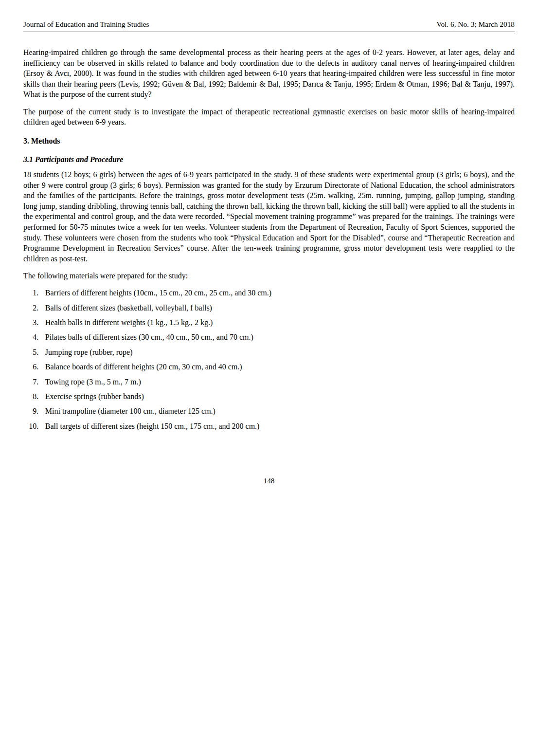Journal of Education and Training Studies Vol. 6, No. 3; March 2018
Hearing-impaired children go through the same developmental process as their hearing peers at the ages of 0-2 years. However, at later ages, delay and inefficiency can be observed in skills related to balance and body coordination due to the defects in auditory canal nerves of hearing-impaired children (Ersoy & Avcı, 2000). It was found in the studies with children aged between 6-10 years that hearing-impaired children were less successful in fine motor skills than their hearing peers (Levis, 1992; Güven & Bal, 1992; Baldemir & Bal, 1995; Darıca & Tanju, 1995; Erdem & Otman, 1996; Bal & Tanju, 1997). What is the purpose of the current study?
The purpose of the current study is to investigate the impact of therapeutic recreational gymnastic exercises on basic motor skills of hearing-impaired children aged between 6-9 years.
3. Methods
3.1 Participants and Procedure
18 students (12 boys; 6 girls) between the ages of 6-9 years participated in the study. 9 of these students were experimental group (3 girls; 6 boys), and the other 9 were control group (3 girls; 6 boys). Permission was granted for the study by Erzurum Directorate of National Education, the school administrators and the families of the participants. Before the trainings, gross motor development tests (25m. walking, 25m. running, jumping, gallop jumping, standing long jump, standing dribbling, throwing tennis ball, catching the thrown ball, kicking the thrown ball, kicking the still ball) were applied to all the students in the experimental and control group, and the data were recorded. “Special movement training programme” was prepared for the trainings. The trainings were performed for 50-75 minutes twice a week for ten weeks. Volunteer students from the Department of Recreation, Faculty of Sport Sciences, supported the study. These volunteers were chosen from the students who took “Physical Education and Sport for the Disabled”, course and “Therapeutic Recreation and Programme Development in Recreation Services” course. After the ten-week training programme, gross motor development tests were reapplied to the children as post-test.
The following materials were prepared for the study:
Barriers of different heights (10cm., 15 cm., 20 cm., 25 cm., and 30 cm.)
Balls of different sizes (basketball, volleyball, f balls)
Health balls in different weights (1 kg., 1.5 kg., 2 kg.)
Pilates balls of different sizes (30 cm., 40 cm., 50 cm., and 70 cm.)
Jumping rope (rubber, rope)
Balance boards of different heights (20 cm, 30 cm, and 40 cm.)
Towing rope (3 m., 5 m., 7 m.)
Exercise springs (rubber bands)
Mini trampoline (diameter 100 cm., diameter 125 cm.)
Ball targets of different sizes (height 150 cm., 175 cm., and 200 cm.)
148